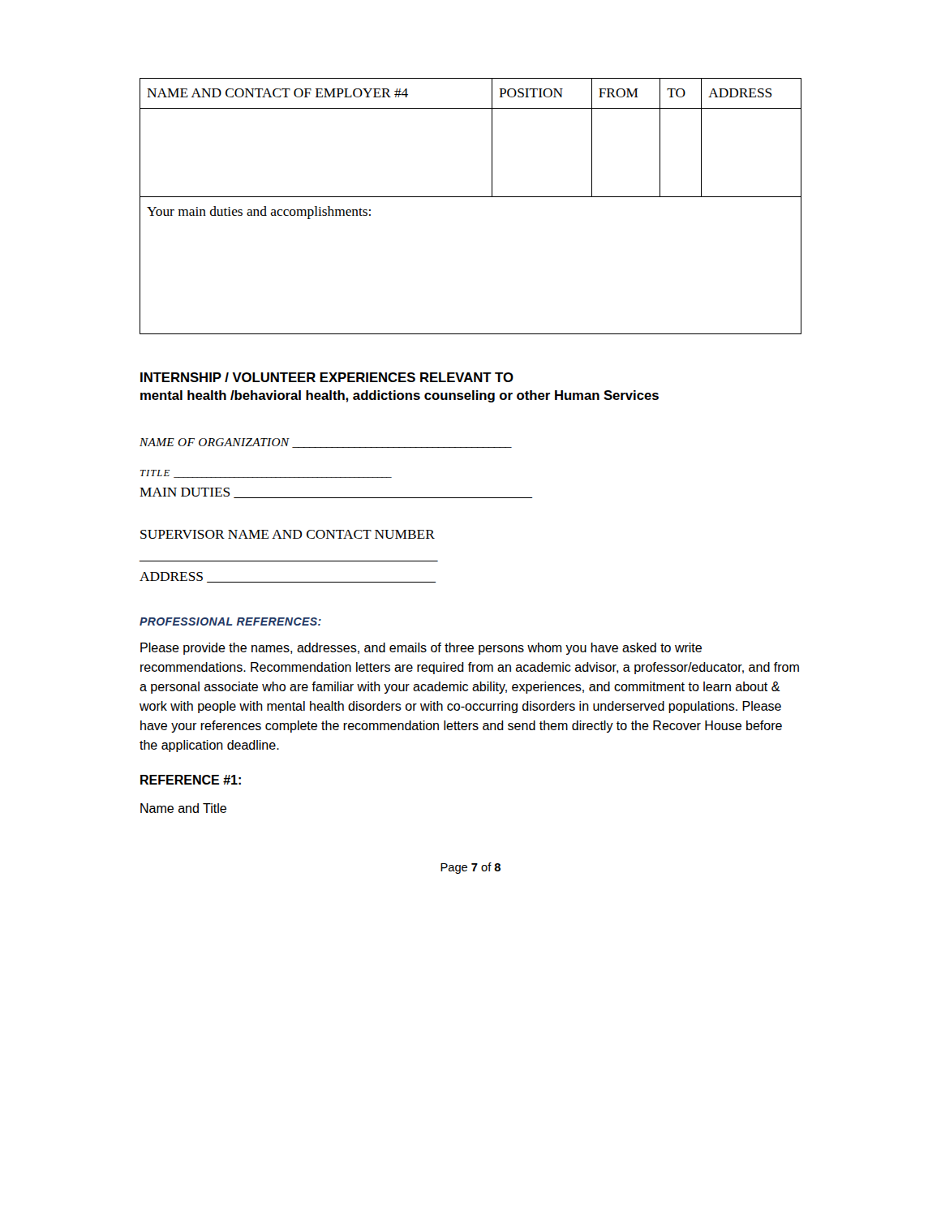| Name and Contact of Employer #4 | Position | From | To | Address |
| --- | --- | --- | --- | --- |
| Your main duties and accomplishments: |
Internship / Volunteer Experiences Relevant to
mental health /behavioral health, addictions counseling or other Human Services
NAME OF ORGANIZATION _______________________________________
TITLE _______________________________________________
MAIN DUTIES _______________________________________________
SUPERVISOR NAME AND CONTACT NUMBER
_______________________________________________
ADDRESS ____________________________________
Professional References:
Please provide the names, addresses, and emails of three persons whom you have asked to write recommendations. Recommendation letters are required from an academic advisor, a professor/educator, and from a personal associate who are familiar with your academic ability, experiences, and commitment to learn about & work with people with mental health disorders or with co-occurring disorders in underserved populations. Please have your references complete the recommendation letters and send them directly to the Recover House before the application deadline.
Reference #1:
Name and Title
Page 7 of 8